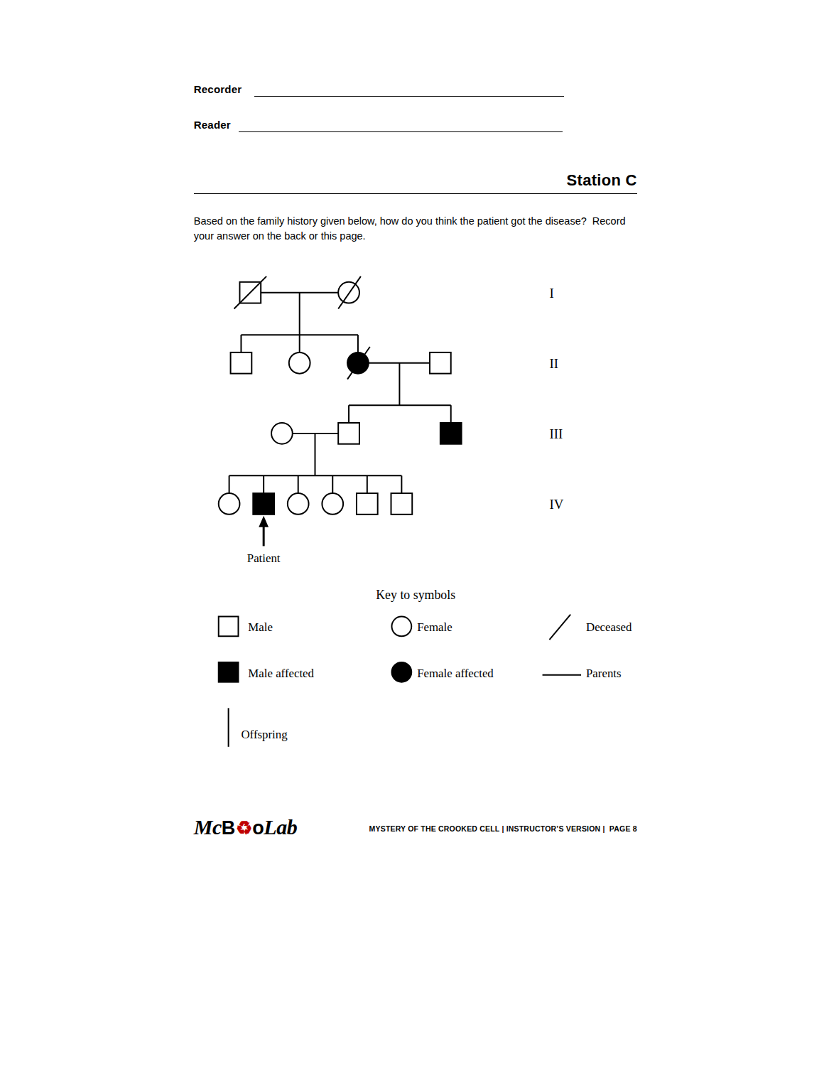Recorder
Reader
Station C
Based on the family history given below, how do you think the patient got the disease? Record your answer on the back or this page.
I II III IV Patient Key to symbols Male Female Deceased Male affected Female affected Parents Offspring
McB♻oLab
MYSTERY OF THE CROOKED CELL | INSTRUCTOR’S VERSION | PAGE 8